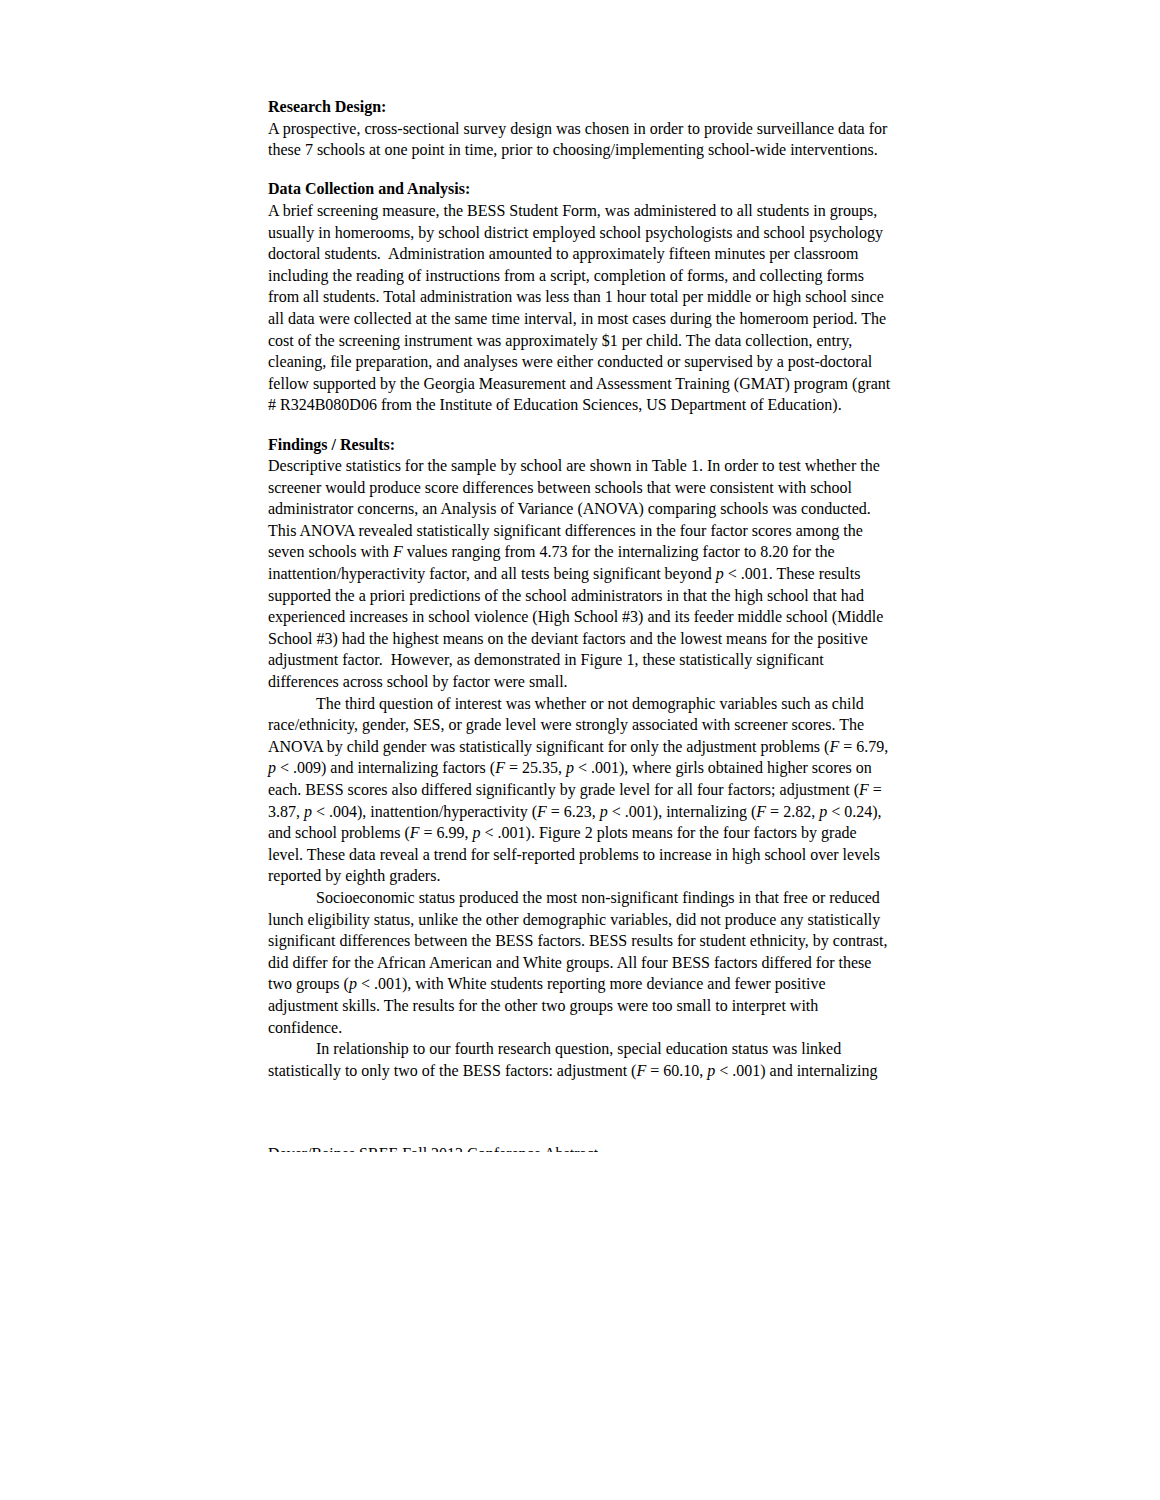Research Design:
A prospective, cross-sectional survey design was chosen in order to provide surveillance data for these 7 schools at one point in time, prior to choosing/implementing school-wide interventions.
Data Collection and Analysis:
A brief screening measure, the BESS Student Form, was administered to all students in groups, usually in homerooms, by school district employed school psychologists and school psychology doctoral students. Administration amounted to approximately fifteen minutes per classroom including the reading of instructions from a script, completion of forms, and collecting forms from all students. Total administration was less than 1 hour total per middle or high school since all data were collected at the same time interval, in most cases during the homeroom period. The cost of the screening instrument was approximately $1 per child. The data collection, entry, cleaning, file preparation, and analyses were either conducted or supervised by a post-doctoral fellow supported by the Georgia Measurement and Assessment Training (GMAT) program (grant # R324B080D06 from the Institute of Education Sciences, US Department of Education).
Findings / Results:
Descriptive statistics for the sample by school are shown in Table 1. In order to test whether the screener would produce score differences between schools that were consistent with school administrator concerns, an Analysis of Variance (ANOVA) comparing schools was conducted. This ANOVA revealed statistically significant differences in the four factor scores among the seven schools with F values ranging from 4.73 for the internalizing factor to 8.20 for the inattention/hyperactivity factor, and all tests being significant beyond p < .001. These results supported the a priori predictions of the school administrators in that the high school that had experienced increases in school violence (High School #3) and its feeder middle school (Middle School #3) had the highest means on the deviant factors and the lowest means for the positive adjustment factor. However, as demonstrated in Figure 1, these statistically significant differences across school by factor were small.
The third question of interest was whether or not demographic variables such as child race/ethnicity, gender, SES, or grade level were strongly associated with screener scores. The ANOVA by child gender was statistically significant for only the adjustment problems (F = 6.79, p < .009) and internalizing factors (F = 25.35, p < .001), where girls obtained higher scores on each. BESS scores also differed significantly by grade level for all four factors; adjustment (F = 3.87, p < .004), inattention/hyperactivity (F = 6.23, p < .001), internalizing (F = 2.82, p < 0.24), and school problems (F = 6.99, p < .001). Figure 2 plots means for the four factors by grade level. These data reveal a trend for self-reported problems to increase in high school over levels reported by eighth graders.
Socioeconomic status produced the most non-significant findings in that free or reduced lunch eligibility status, unlike the other demographic variables, did not produce any statistically significant differences between the BESS factors. BESS results for student ethnicity, by contrast, did differ for the African American and White groups. All four BESS factors differed for these two groups (p < .001), with White students reporting more deviance and fewer positive adjustment skills. The results for the other two groups were too small to interpret with confidence.
In relationship to our fourth research question, special education status was linked statistically to only two of the BESS factors: adjustment (F = 60.10, p < .001) and internalizing
Dever/Raines SREE Fall 2013 Conference Abstract